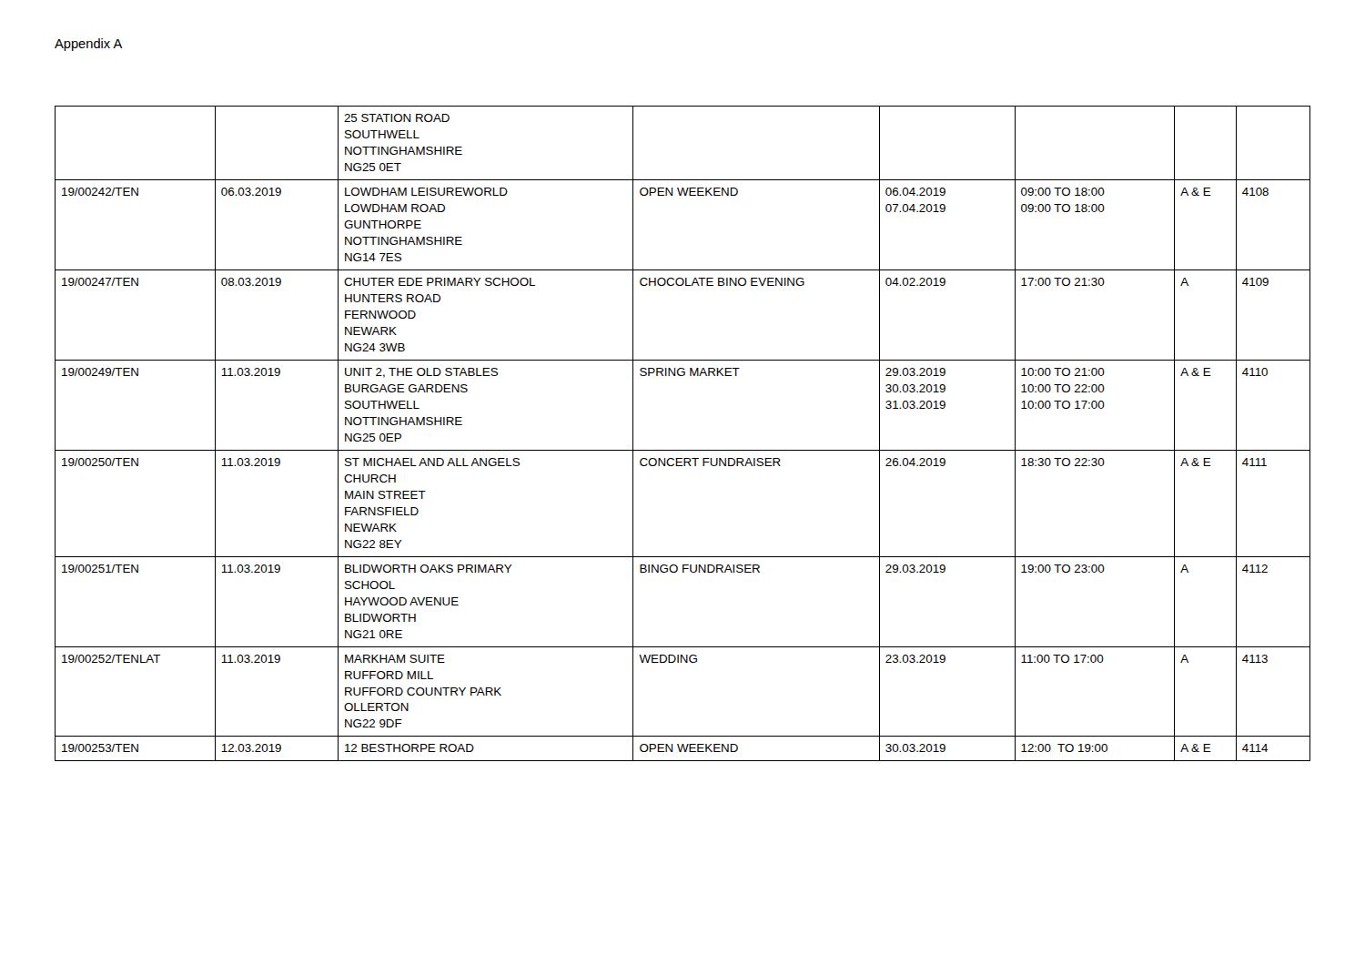Appendix A
| | | 25 STATION ROAD SOUTHWELL NOTTINGHAMSHIRE NG25 0ET | | | | | |
| 19/00242/TEN | 06.03.2019 | LOWDHAM LEISUREWORLD LOWDHAM ROAD GUNTHORPE NOTTINGHAMSHIRE NG14 7ES | OPEN WEEKEND | 06.04.2019 07.04.2019 | 09:00 TO 18:00 09:00 TO 18:00 | A & E | 4108 |
| 19/00247/TEN | 08.03.2019 | CHUTER EDE PRIMARY SCHOOL HUNTERS ROAD FERNWOOD NEWARK NG24 3WB | CHOCOLATE BINO EVENING | 04.02.2019 | 17:00 TO 21:30 | A | 4109 |
| 19/00249/TEN | 11.03.2019 | UNIT 2, THE OLD STABLES BURGAGE GARDENS SOUTHWELL NOTTINGHAMSHIRE NG25 0EP | SPRING MARKET | 29.03.2019 30.03.2019 31.03.2019 | 10:00 TO 21:00 10:00 TO 22:00 10:00 TO 17:00 | A & E | 4110 |
| 19/00250/TEN | 11.03.2019 | ST MICHAEL AND ALL ANGELS CHURCH MAIN STREET FARNSFIELD NEWARK NG22 8EY | CONCERT FUNDRAISER | 26.04.2019 | 18:30 TO 22:30 | A & E | 4111 |
| 19/00251/TEN | 11.03.2019 | BLIDWORTH OAKS PRIMARY SCHOOL HAYWOOD AVENUE BLIDWORTH NG21 0RE | BINGO FUNDRAISER | 29.03.2019 | 19:00 TO 23:00 | A | 4112 |
| 19/00252/TENLAT | 11.03.2019 | MARKHAM SUITE RUFFORD MILL RUFFORD COUNTRY PARK OLLERTON NG22 9DF | WEDDING | 23.03.2019 | 11:00 TO 17:00 | A | 4113 |
| 19/00253/TEN | 12.03.2019 | 12 BESTHORPE ROAD | OPEN WEEKEND | 30.03.2019 | 12:00 TO 19:00 | A & E | 4114 |